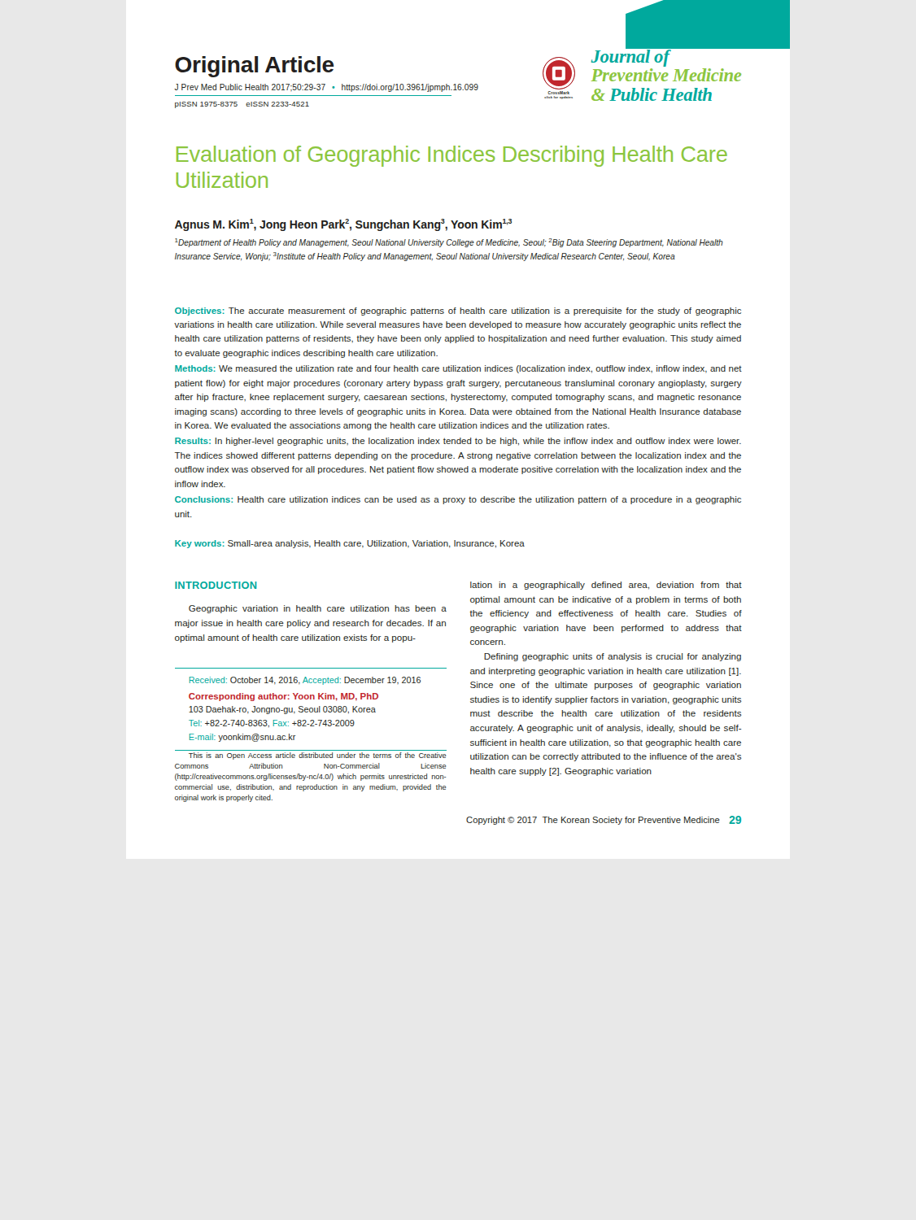Original Article
J Prev Med Public Health 2017;50:29-37 • https://doi.org/10.3961/jpmph.16.099
pISSN 1975-8375 eISSN 2233-4521
CrossMark
click for updates
Journal of
Preventive Medicine
& Public Health
Evaluation of Geographic Indices Describing Health Care Utilization
Agnus M. Kim1, Jong Heon Park2, Sungchan Kang3, Yoon Kim1,3
1Department of Health Policy and Management, Seoul National University College of Medicine, Seoul; 2Big Data Steering Department, National Health Insurance Service, Wonju; 3Institute of Health Policy and Management, Seoul National University Medical Research Center, Seoul, Korea
Objectives: The accurate measurement of geographic patterns of health care utilization is a prerequisite for the study of geographic variations in health care utilization. While several measures have been developed to measure how accurately geographic units reflect the health care utilization patterns of residents, they have been only applied to hospitalization and need further evaluation. This study aimed to evaluate geographic indices describing health care utilization.
Methods: We measured the utilization rate and four health care utilization indices (localization index, outflow index, inflow index, and net patient flow) for eight major procedures (coronary artery bypass graft surgery, percutaneous transluminal coronary angioplasty, surgery after hip fracture, knee replacement surgery, caesarean sections, hysterectomy, computed tomography scans, and magnetic resonance imaging scans) according to three levels of geographic units in Korea. Data were obtained from the National Health Insurance database in Korea. We evaluated the associations among the health care utilization indices and the utilization rates.
Results: In higher-level geographic units, the localization index tended to be high, while the inflow index and outflow index were lower. The indices showed different patterns depending on the procedure. A strong negative correlation between the localization index and the outflow index was observed for all procedures. Net patient flow showed a moderate positive correlation with the localization index and the inflow index.
Conclusions: Health care utilization indices can be used as a proxy to describe the utilization pattern of a procedure in a geographic unit.
Key words: Small-area analysis, Health care, Utilization, Variation, Insurance, Korea
INTRODUCTION
Geographic variation in health care utilization has been a major issue in health care policy and research for decades. If an optimal amount of health care utilization exists for a popu-
Received: October 14, 2016, Accepted: December 19, 2016
Corresponding author: Yoon Kim, MD, PhD
103 Daehak-ro, Jongno-gu, Seoul 03080, Korea
Tel: +82-2-740-8363, Fax: +82-2-743-2009
E-mail: yoonkim@snu.ac.kr
This is an Open Access article distributed under the terms of the Creative Commons Attribution Non-Commercial License (http://creativecommons.org/licenses/by-nc/4.0/) which permits unrestricted non-commercial use, distribution, and reproduction in any medium, provided the original work is properly cited.
lation in a geographically defined area, deviation from that optimal amount can be indicative of a problem in terms of both the efficiency and effectiveness of health care. Studies of geographic variation have been performed to address that concern.
Defining geographic units of analysis is crucial for analyzing and interpreting geographic variation in health care utilization [1]. Since one of the ultimate purposes of geographic variation studies is to identify supplier factors in variation, geographic units must describe the health care utilization of the residents accurately. A geographic unit of analysis, ideally, should be self-sufficient in health care utilization, so that geographic health care utilization can be correctly attributed to the influence of the area's health care supply [2]. Geographic variation
Copyright © 2017 The Korean Society for Preventive Medicine 29